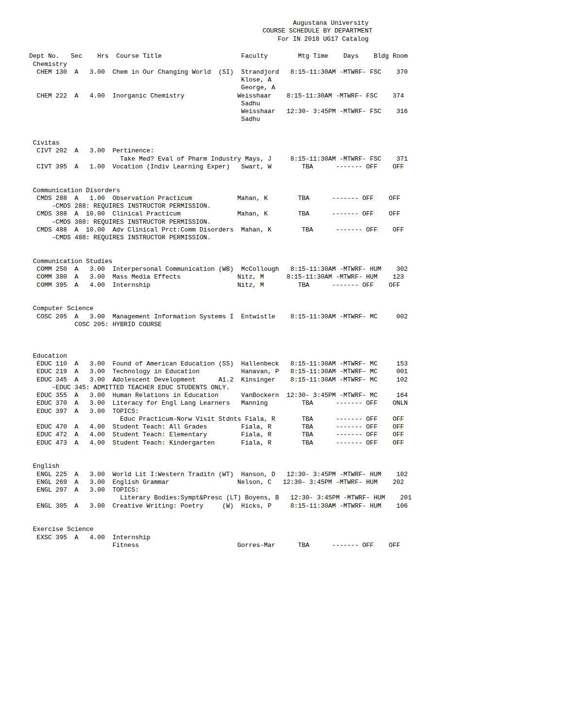Augustana University
                   COURSE SCHEDULE BY DEPARTMENT
                      For IN 2018 UG17 Catalog
Dept No.   Sec    Hrs  Course Title                     Faculty        Mtg Time    Days    Bldg Room
 Chemistry
  CHEM 130  A   3.00  Chem in Our Changing World  (SI)  Strandjord   8:15-11:30AM -MTWRF- FSC    370
                                                        Klose, A
                                                        George, A
  CHEM 222  A   4.00  Inorganic Chemistry              Weisshaar    8:15-11:30AM -MTWRF- FSC    374
                                                        Sadhu
                                                        Weisshaar   12:30- 3:45PM -MTWRF- FSC    316
                                                        Sadhu


 Civitas
  CIVT 202  A   3.00  Pertinence:
                        Take Med? Eval of Pharm Industry Mays, J     8:15-11:30AM -MTWRF- FSC    371
  CIVT 395  A   1.00  Vocation (Indiv Learning Exper)   Swart, W        TBA      ------- OFF    OFF


 Communication Disorders
  CMDS 288  A   1.00  Observation Practicum            Mahan, K        TBA      ------- OFF    OFF
      -CMDS 288: REQUIRES INSTRUCTOR PERMISSION.
  CMDS 388  A  10.00  Clinical Practicum               Mahan, K        TBA      ------- OFF    OFF
      -CMDS 388: REQUIRES INSTRUCTOR PERMISSION.
  CMDS 488  A  10.00  Adv Clinical Prct:Comm Disorders  Mahan, K        TBA      ------- OFF    OFF
      -CMDS 488: REQUIRES INSTRUCTOR PERMISSION.


 Communication Studies
  COMM 250  A   3.00  Interpersonal Communication (WB)  McCollough   8:15-11:30AM -MTWRF- HUM    302
  COMM 380  A   3.00  Mass Media Effects               Nitz, M      8:15-11:30AM -MTWRF- HUM    123
  COMM 395  A   4.00  Internship                       Nitz, M         TBA      ------- OFF    OFF


 Computer Science
  COSC 205  A   3.00  Management Information Systems I  Entwistle    8:15-11:30AM -MTWRF- MC     002
            COSC 205: HYBRID COURSE



 Education
  EDUC 110  A   3.00  Found of American Education (SS)  Hallenbeck   8:15-11:30AM -MTWRF- MC     153
  EDUC 219  A   3.00  Technology in Education           Hanavan, P   8:15-11:30AM -MTWRF- MC     001
  EDUC 345  A   3.00  Adolescent Development      A1.2  Kinsinger    8:15-11:30AM -MTWRF- MC     102
      -EDUC 345: ADMITTED TEACHER EDUC STUDENTS ONLY.
  EDUC 355  A   3.00  Human Relations in Education      VanBockern  12:30- 3:45PM -MTWRF- MC     164
  EDUC 370  A   3.00  Literacy for Engl Lang Learners   Manning         TBA      ------- OFF    ONLN
  EDUC 397  A   3.00  TOPICS:
                        Educ Practicum-Norw Visit Stdnts Fiala, R       TBA      ------- OFF    OFF
  EDUC 470  A   4.00  Student Teach: All Grades         Fiala, R        TBA      ------- OFF    OFF
  EDUC 472  A   4.00  Student Teach: Elementary         Fiala, R        TBA      ------- OFF    OFF
  EDUC 473  A   4.00  Student Teach: Kindergarten       Fiala, R        TBA      ------- OFF    OFF


 English
  ENGL 225  A   3.00  World Lit I:Western Traditn (WT)  Hanson, D   12:30- 3:45PM -MTWRF- HUM    102
  ENGL 269  A   3.00  English Grammar                  Nelson, C   12:30- 3:45PM -MTWRF- HUM    202
  ENGL 297  A   3.00  TOPICS:
                        Literary Bodies:Sympt&Presc (LT) Boyens, B   12:30- 3:45PM -MTWRF- HUM    201
  ENGL 305  A   3.00  Creative Writing: Poetry     (W)  Hicks, P     8:15-11:30AM -MTWRF- HUM    106


 Exercise Science
  EXSC 395  A   4.00  Internship
                      Fitness                          Gorres-Mar      TBA      ------- OFF    OFF